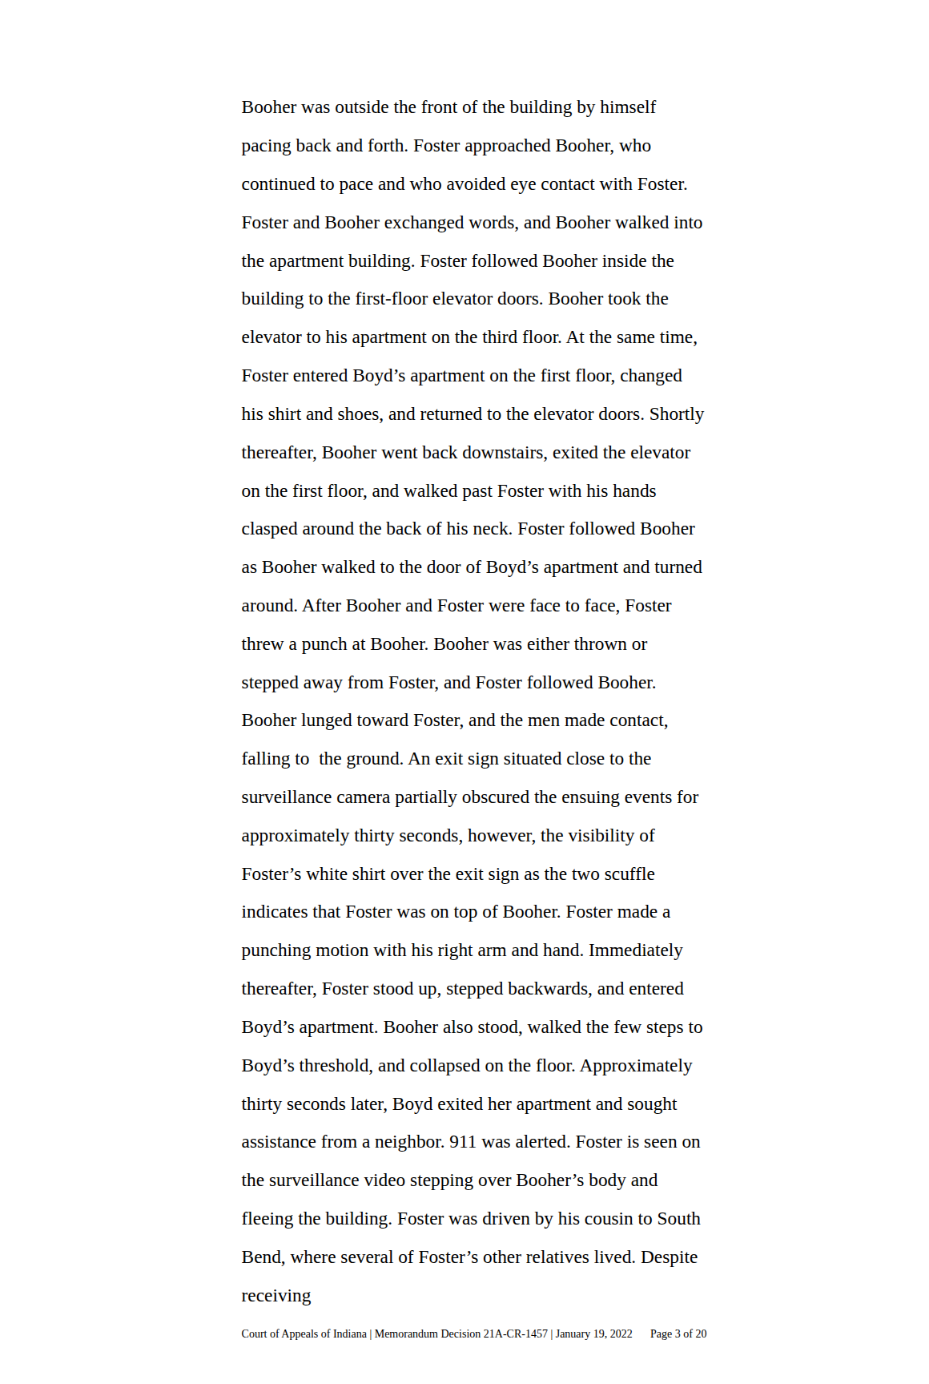Booher was outside the front of the building by himself pacing back and forth. Foster approached Booher, who continued to pace and who avoided eye contact with Foster. Foster and Booher exchanged words, and Booher walked into the apartment building. Foster followed Booher inside the building to the first-floor elevator doors. Booher took the elevator to his apartment on the third floor. At the same time, Foster entered Boyd’s apartment on the first floor, changed his shirt and shoes, and returned to the elevator doors. Shortly thereafter, Booher went back downstairs, exited the elevator on the first floor, and walked past Foster with his hands clasped around the back of his neck. Foster followed Booher as Booher walked to the door of Boyd’s apartment and turned around. After Booher and Foster were face to face, Foster threw a punch at Booher. Booher was either thrown or stepped away from Foster, and Foster followed Booher. Booher lunged toward Foster, and the men made contact, falling to the ground. An exit sign situated close to the surveillance camera partially obscured the ensuing events for approximately thirty seconds, however, the visibility of Foster’s white shirt over the exit sign as the two scuffle indicates that Foster was on top of Booher. Foster made a punching motion with his right arm and hand. Immediately thereafter, Foster stood up, stepped backwards, and entered Boyd’s apartment. Booher also stood, walked the few steps to Boyd’s threshold, and collapsed on the floor. Approximately thirty seconds later, Boyd exited her apartment and sought assistance from a neighbor. 911 was alerted. Foster is seen on the surveillance video stepping over Booher’s body and fleeing the building. Foster was driven by his cousin to South Bend, where several of Foster’s other relatives lived. Despite receiving
Court of Appeals of Indiana | Memorandum Decision 21A-CR-1457 | January 19, 2022 Page 3 of 20